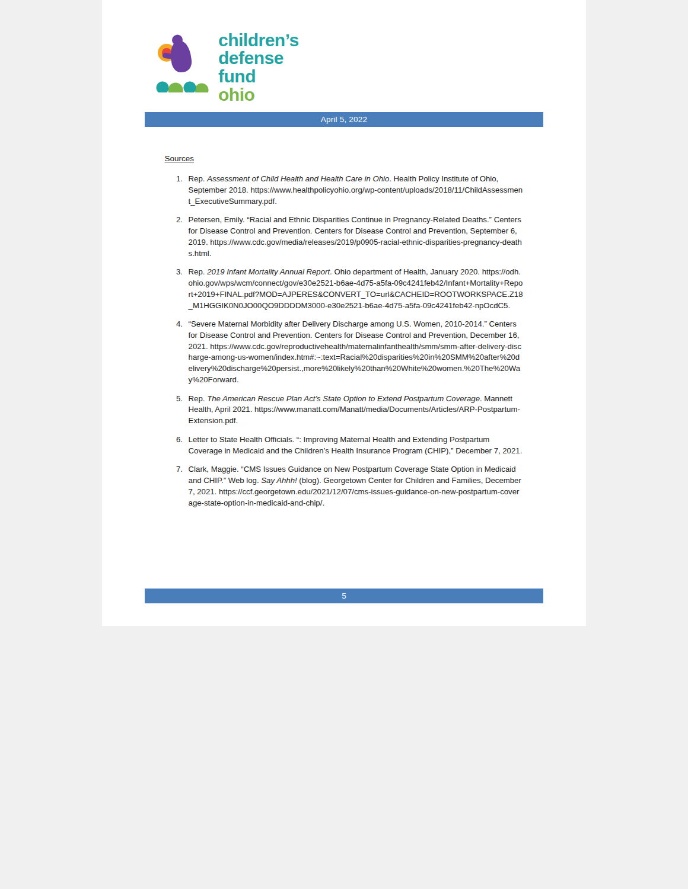children’s defense fund ohio
April 5, 2022
Sources
Rep. Assessment of Child Health and Health Care in Ohio. Health Policy Institute of Ohio, September 2018. https://www.healthpolicyohio.org/wp-content/uploads/2018/11/ChildAssessment_ExecutiveSummary.pdf.
Petersen, Emily. “Racial and Ethnic Disparities Continue in Pregnancy-Related Deaths.” Centers for Disease Control and Prevention. Centers for Disease Control and Prevention, September 6, 2019. https://www.cdc.gov/media/releases/2019/p0905-racial-ethnic-disparities-pregnancy-deaths.html.
Rep. 2019 Infant Mortality Annual Report. Ohio department of Health, January 2020. https://odh.ohio.gov/wps/wcm/connect/gov/e30e2521-b6ae-4d75-a5fa-09c4241feb42/Infant+Mortality+Report+2019+FINAL.pdf?MOD=AJPERES&CONVERT_TO=url&CACHEID=ROOTWORKSPACE.Z18_M1HGGIK0N0JO00QO9DDDDM3000-e30e2521-b6ae-4d75-a5fa-09c4241feb42-npOcdC5.
“Severe Maternal Morbidity after Delivery Discharge among U.S. Women, 2010-2014.” Centers for Disease Control and Prevention. Centers for Disease Control and Prevention, December 16, 2021. https://www.cdc.gov/reproductivehealth/maternalinfanthealth/smm/smm-after-delivery-discharge-among-us-women/index.htm#:~:text=Racial%20disparities%20in%20SMM%20after%20delivery%20discharge%20persist.,more%20likely%20than%20White%20women.%20The%20Way%20Forward.
Rep. The American Rescue Plan Act’s State Option to Extend Postpartum Coverage. Mannett Health, April 2021. https://www.manatt.com/Manatt/media/Documents/Articles/ARP-Postpartum-Extension.pdf.
Letter to State Health Officials. “: Improving Maternal Health and Extending Postpartum Coverage in Medicaid and the Children’s Health Insurance Program (CHIP),” December 7, 2021.
Clark, Maggie. “CMS Issues Guidance on New Postpartum Coverage State Option in Medicaid and CHIP.” Web log. Say Ahhh! (blog). Georgetown Center for Children and Families, December 7, 2021. https://ccf.georgetown.edu/2021/12/07/cms-issues-guidance-on-new-postpartum-coverage-state-option-in-medicaid-and-chip/.
5